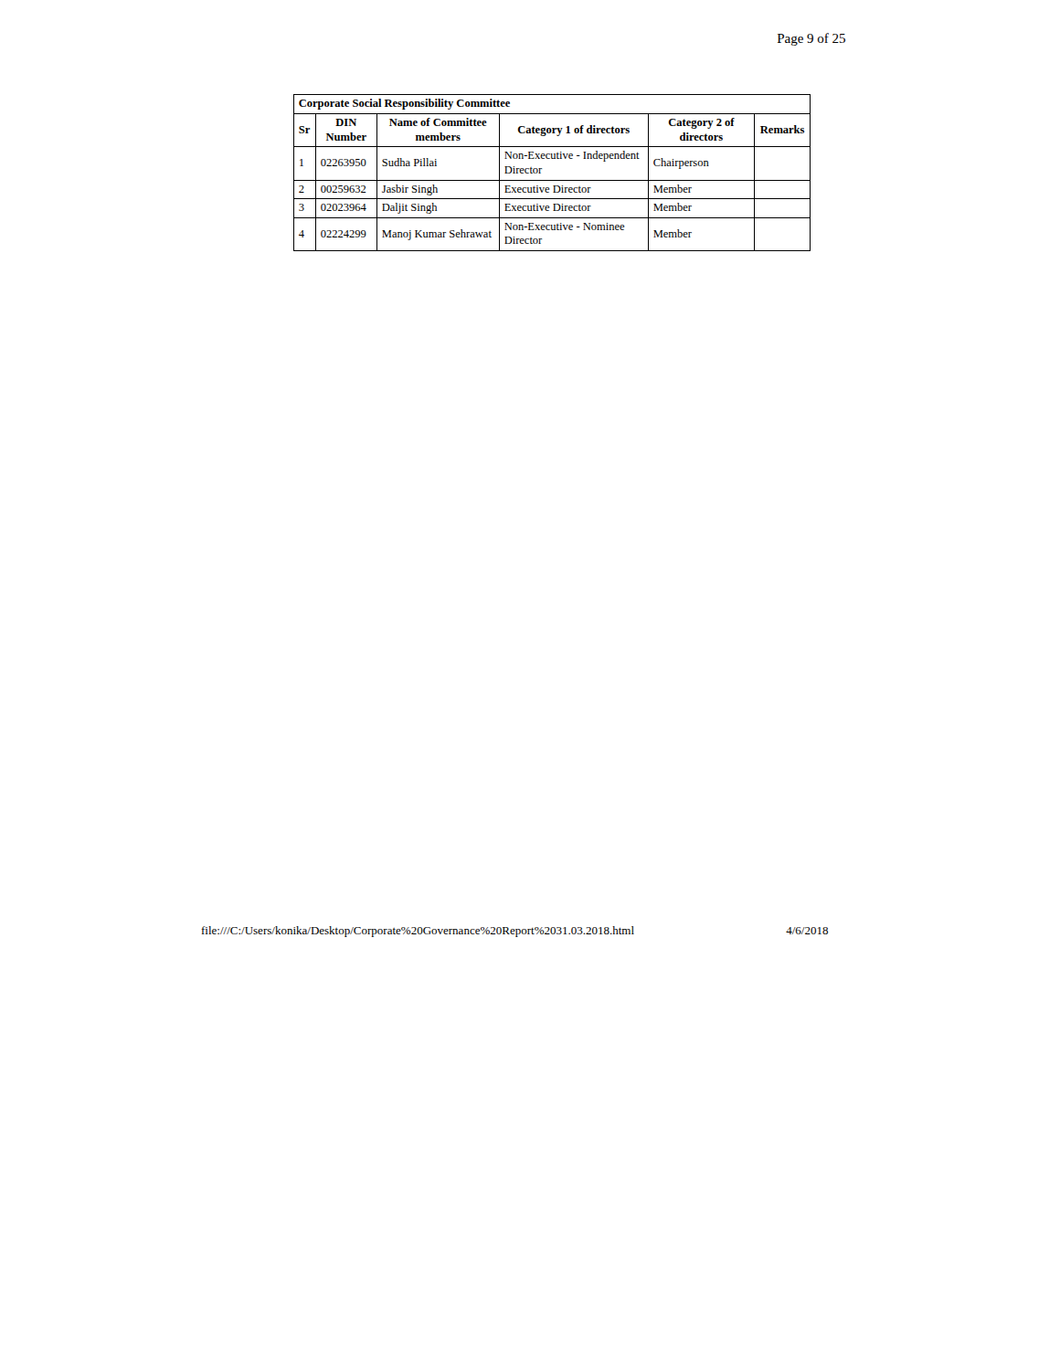Page 9 of 25
| Corporate Social Responsibility Committee |
| Sr | DIN Number | Name of Committee members | Category 1 of directors | Category 2 of directors | Remarks |
| 1 | 02263950 | Sudha Pillai | Non-Executive - Independent Director | Chairperson | |
| 2 | 00259632 | Jasbir Singh | Executive Director | Member | |
| 3 | 02023964 | Daljit Singh | Executive Director | Member | |
| 4 | 02224299 | Manoj Kumar Sehrawat | Non-Executive - Nominee Director | Member | |
file:///C:/Users/konika/Desktop/Corporate%20Governance%20Report%2031.03.2018.html 4/6/2018